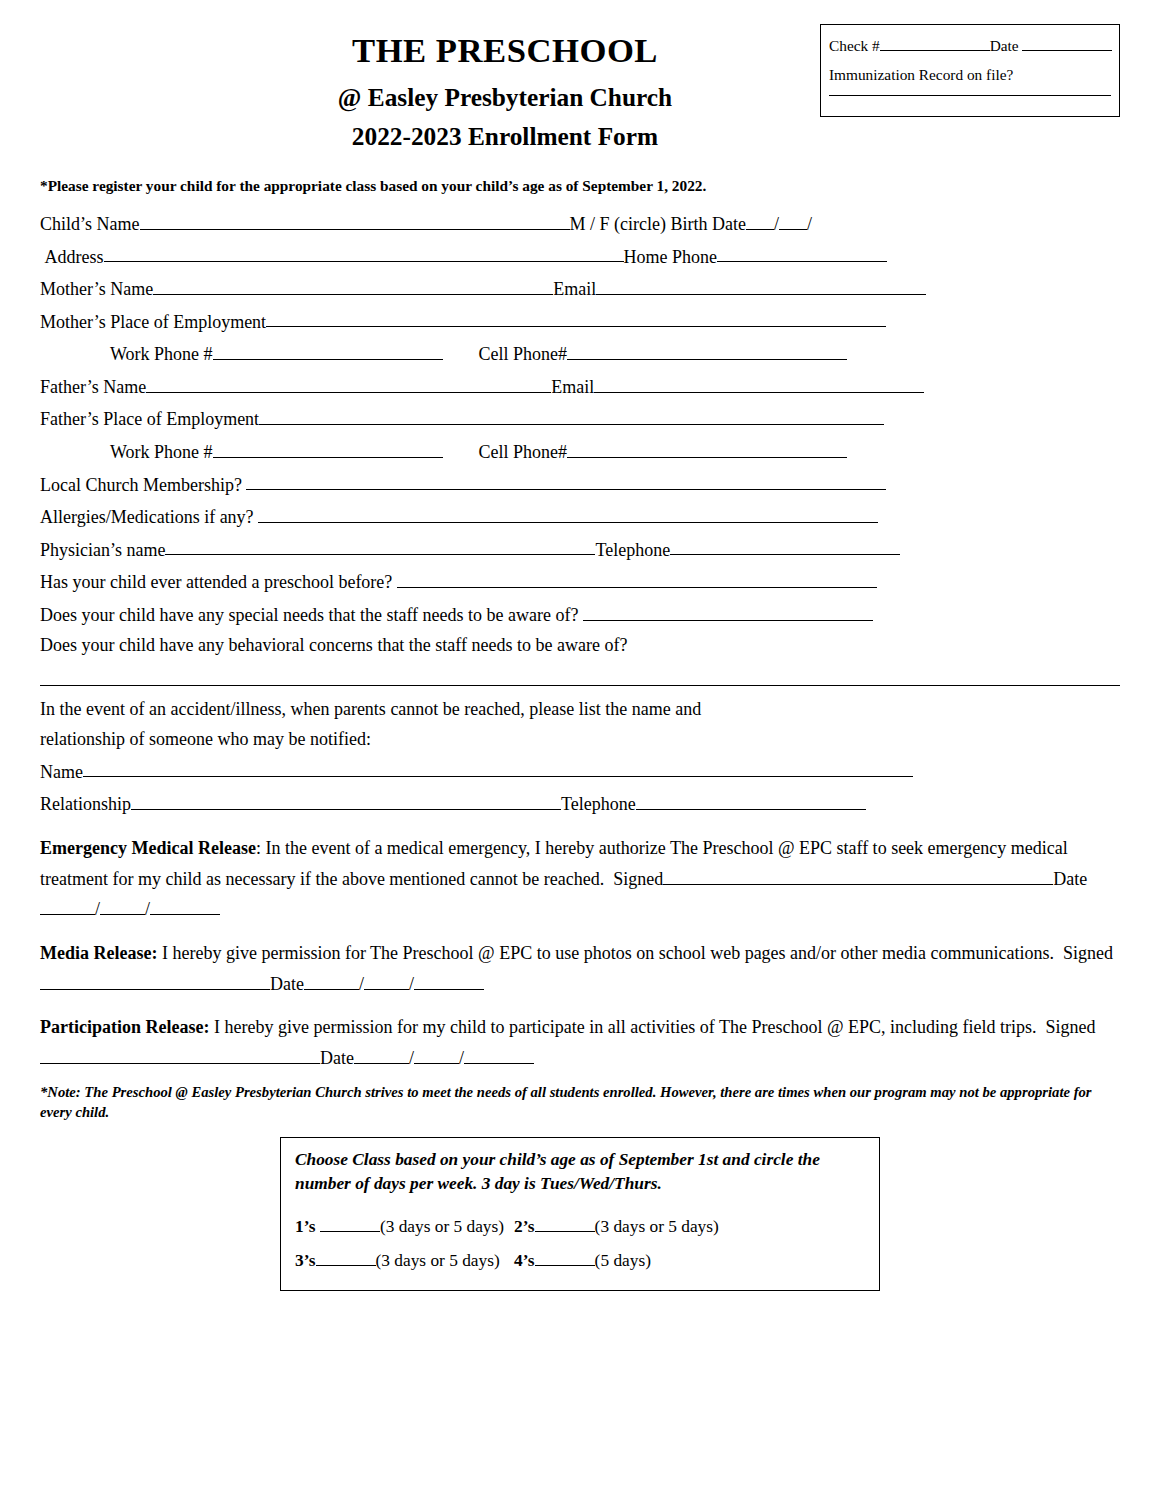Check # Date
Immunization Record on file?
THE PRESCHOOL
@ Easley Presbyterian Church
2022-2023 Enrollment Form
*Please register your child for the appropriate class based on your child’s age as of September 1, 2022.
Child’s Name M / F (circle) Birth Date / /
Address Home Phone
Mother’s Name Email
Mother’s Place of Employment
Work Phone # Cell Phone#
Father’s Name Email
Father’s Place of Employment
Work Phone # Cell Phone#
Local Church Membership?
Allergies/Medications if any?
Physician’s name Telephone
Has your child ever attended a preschool before?
Does your child have any special needs that the staff needs to be aware of?
Does your child have any behavioral concerns that the staff needs to be aware of?
In the event of an accident/illness, when parents cannot be reached, please list the name and
relationship of someone who may be notified:
Name
Relationship Telephone
Emergency Medical Release: In the event of a medical emergency, I hereby authorize The Preschool @ EPC staff to seek emergency medical treatment for my child as necessary if the above mentioned cannot be reached. Signed Date / /
Media Release: I hereby give permission for The Preschool @ EPC to use photos on school web pages and/or other media communications. Signed Date / /
Participation Release: I hereby give permission for my child to participate in all activities of The Preschool @ EPC, including field trips. Signed Date / /
*Note: The Preschool @ Easley Presbyterian Church strives to meet the needs of all students enrolled. However, there are times when our program may not be appropriate for every child.
Choose Class based on your child’s age as of September 1st and circle the number of days per week. 3 day is Tues/Wed/Thurs.
| 1’s (3 days or 5 days) | 2’s (3 days or 5 days) |
| 3’s (3 days or 5 days) | 4’s (5 days) |